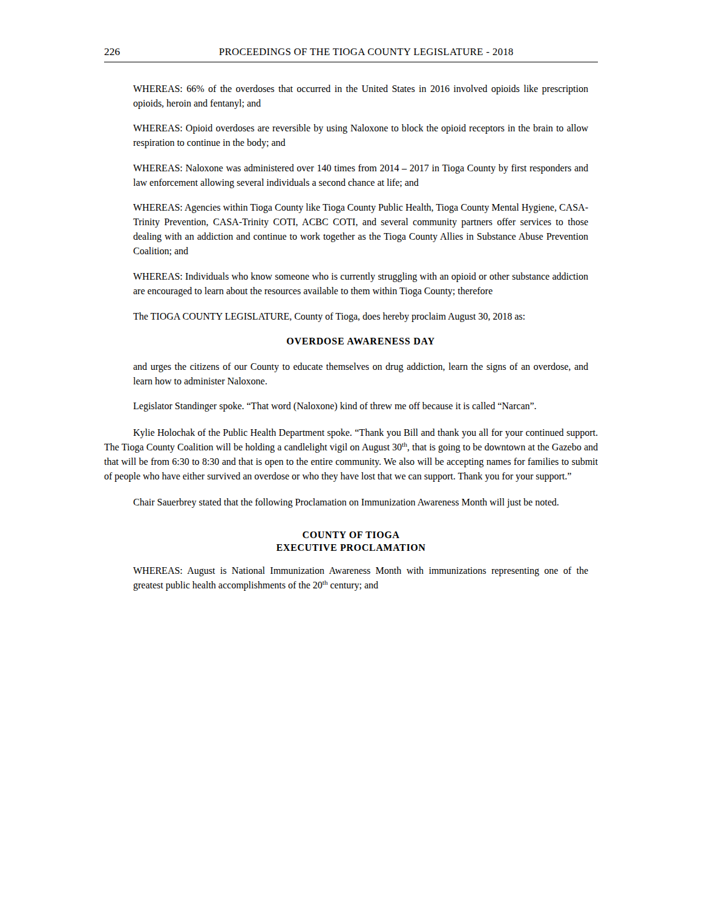226 PROCEEDINGS OF THE TIOGA COUNTY LEGISLATURE - 2018
WHEREAS: 66% of the overdoses that occurred in the United States in 2016 involved opioids like prescription opioids, heroin and fentanyl; and
WHEREAS: Opioid overdoses are reversible by using Naloxone to block the opioid receptors in the brain to allow respiration to continue in the body; and
WHEREAS: Naloxone was administered over 140 times from 2014 – 2017 in Tioga County by first responders and law enforcement allowing several individuals a second chance at life; and
WHEREAS: Agencies within Tioga County like Tioga County Public Health, Tioga County Mental Hygiene, CASA-Trinity Prevention, CASA-Trinity COTI, ACBC COTI, and several community partners offer services to those dealing with an addiction and continue to work together as the Tioga County Allies in Substance Abuse Prevention Coalition; and
WHEREAS: Individuals who know someone who is currently struggling with an opioid or other substance addiction are encouraged to learn about the resources available to them within Tioga County; therefore
The TIOGA COUNTY LEGISLATURE, County of Tioga, does hereby proclaim August 30, 2018 as:
OVERDOSE AWARENESS DAY
and urges the citizens of our County to educate themselves on drug addiction, learn the signs of an overdose, and learn how to administer Naloxone.
Legislator Standinger spoke. “That word (Naloxone) kind of threw me off because it is called “Narcan”.
Kylie Holochak of the Public Health Department spoke. “Thank you Bill and thank you all for your continued support. The Tioga County Coalition will be holding a candlelight vigil on August 30th, that is going to be downtown at the Gazebo and that will be from 6:30 to 8:30 and that is open to the entire community. We also will be accepting names for families to submit of people who have either survived an overdose or who they have lost that we can support. Thank you for your support.”
Chair Sauerbrey stated that the following Proclamation on Immunization Awareness Month will just be noted.
COUNTY OF TIOGA EXECUTIVE PROCLAMATION
WHEREAS: August is National Immunization Awareness Month with immunizations representing one of the greatest public health accomplishments of the 20th century; and